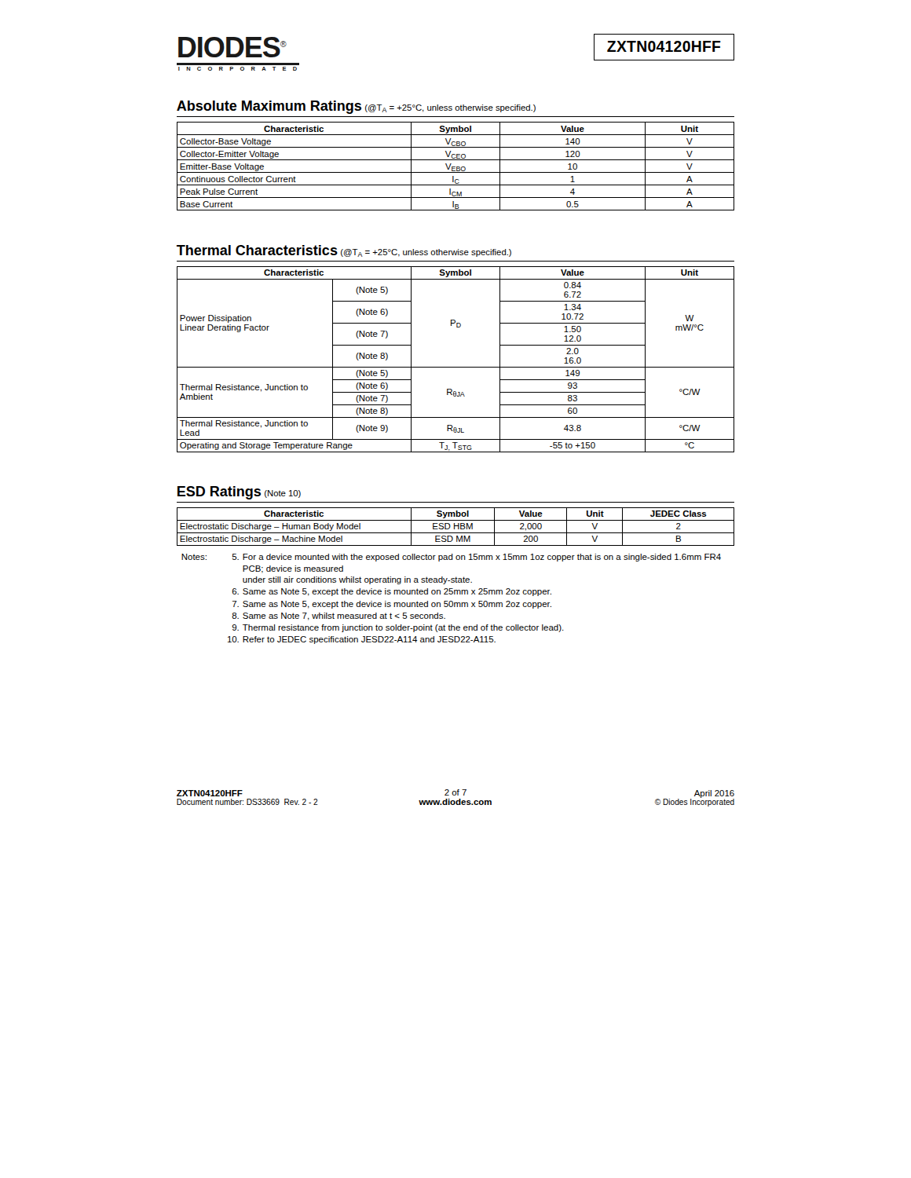DIODES®
I N C O R P O R A T E D
ZXTN04120HFF
Absolute Maximum Ratings
(@TA = +25°C, unless otherwise specified.)
| Characteristic | Symbol | Value | Unit |
| --- | --- | --- | --- |
| Collector-Base Voltage | V CBO | 140 | V |
| Collector-Emitter Voltage | V CEO | 120 | V |
| Emitter-Base Voltage | V EBO | 10 | V |
| Continuous Collector Current | I C | 1 | A |
| Peak Pulse Current | I CM | 4 | A |
| Base Current | I B | 0.5 | A |
Thermal Characteristics
(@TA = +25°C, unless otherwise specified.)
| Characteristic | Symbol | Value | Unit |
| --- | --- | --- | --- |
| Power Dissipation Linear Derating Factor | (Note 5) | P D | 0.84 6.72 | W mW/°C |
| (Note 6) | 1.34 10.72 |
| (Note 7) | 1.50 12.0 |
| (Note 8) | 2.0 16.0 |
| Thermal Resistance, Junction to Ambient | (Note 5) | R θJA | 149 | °C/W |
| (Note 6) | 93 |
| (Note 7) | 83 |
| (Note 8) | 60 |
| Thermal Resistance, Junction to Lead | (Note 9) | R θJL | 43.8 | °C/W |
| Operating and Storage Temperature Range | T J, T STG | -55 to +150 | °C |
ESD Ratings
(Note 10)
| Characteristic | Symbol | Value | Unit | JEDEC Class |
| --- | --- | --- | --- | --- |
| Electrostatic Discharge – Human Body Model | ESD HBM | 2,000 | V | 2 |
| Electrostatic Discharge – Machine Model | ESD MM | 200 | V | B |
| Notes: | 5. | For a device mounted with the exposed collector pad on 15mm x 15mm 1oz copper that is on a single-sided 1.6mm FR4 PCB; device is measured under still air conditions whilst operating in a steady-state. |
| | 6. | Same as Note 5, except the device is mounted on 25mm x 25mm 2oz copper. |
| | 7. | Same as Note 5, except the device is mounted on 50mm x 50mm 2oz copper. |
| | 8. | Same as Note 7, whilst measured at t < 5 seconds. |
| | 9. | Thermal resistance from junction to solder-point (at the end of the collector lead). |
| | 10. | Refer to JEDEC specification JESD22-A114 and JESD22-A115. |
| ZXTN04120HFF Document number: DS33669 Rev. 2 - 2 | 2 of 7 www.diodes.com | April 2016 © Diodes Incorporated |